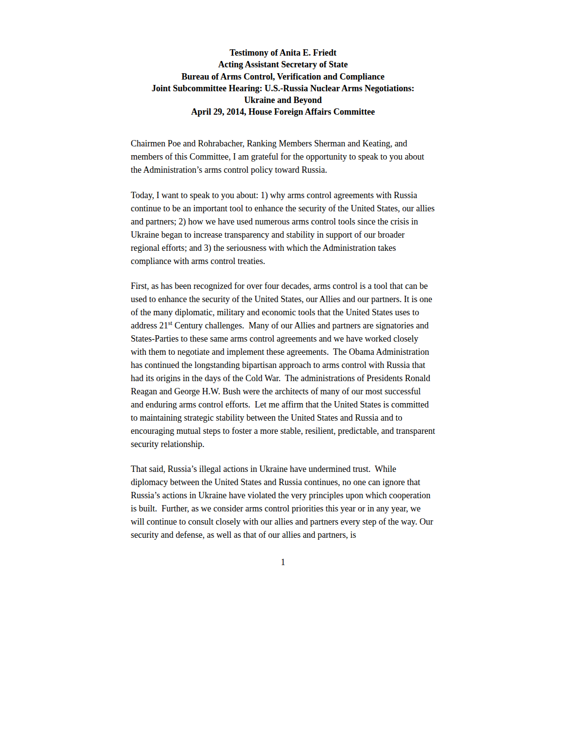Testimony of Anita E. Friedt
Acting Assistant Secretary of State
Bureau of Arms Control, Verification and Compliance
Joint Subcommittee Hearing: U.S.-Russia Nuclear Arms Negotiations:
Ukraine and Beyond
April 29, 2014, House Foreign Affairs Committee
Chairmen Poe and Rohrabacher, Ranking Members Sherman and Keating, and members of this Committee, I am grateful for the opportunity to speak to you about the Administration’s arms control policy toward Russia.
Today, I want to speak to you about: 1) why arms control agreements with Russia continue to be an important tool to enhance the security of the United States, our allies and partners; 2) how we have used numerous arms control tools since the crisis in Ukraine began to increase transparency and stability in support of our broader regional efforts; and 3) the seriousness with which the Administration takes compliance with arms control treaties.
First, as has been recognized for over four decades, arms control is a tool that can be used to enhance the security of the United States, our Allies and our partners. It is one of the many diplomatic, military and economic tools that the United States uses to address 21st Century challenges. Many of our Allies and partners are signatories and States-Parties to these same arms control agreements and we have worked closely with them to negotiate and implement these agreements. The Obama Administration has continued the longstanding bipartisan approach to arms control with Russia that had its origins in the days of the Cold War. The administrations of Presidents Ronald Reagan and George H.W. Bush were the architects of many of our most successful and enduring arms control efforts. Let me affirm that the United States is committed to maintaining strategic stability between the United States and Russia and to encouraging mutual steps to foster a more stable, resilient, predictable, and transparent security relationship.
That said, Russia’s illegal actions in Ukraine have undermined trust. While diplomacy between the United States and Russia continues, no one can ignore that Russia’s actions in Ukraine have violated the very principles upon which cooperation is built. Further, as we consider arms control priorities this year or in any year, we will continue to consult closely with our allies and partners every step of the way. Our security and defense, as well as that of our allies and partners, is
1